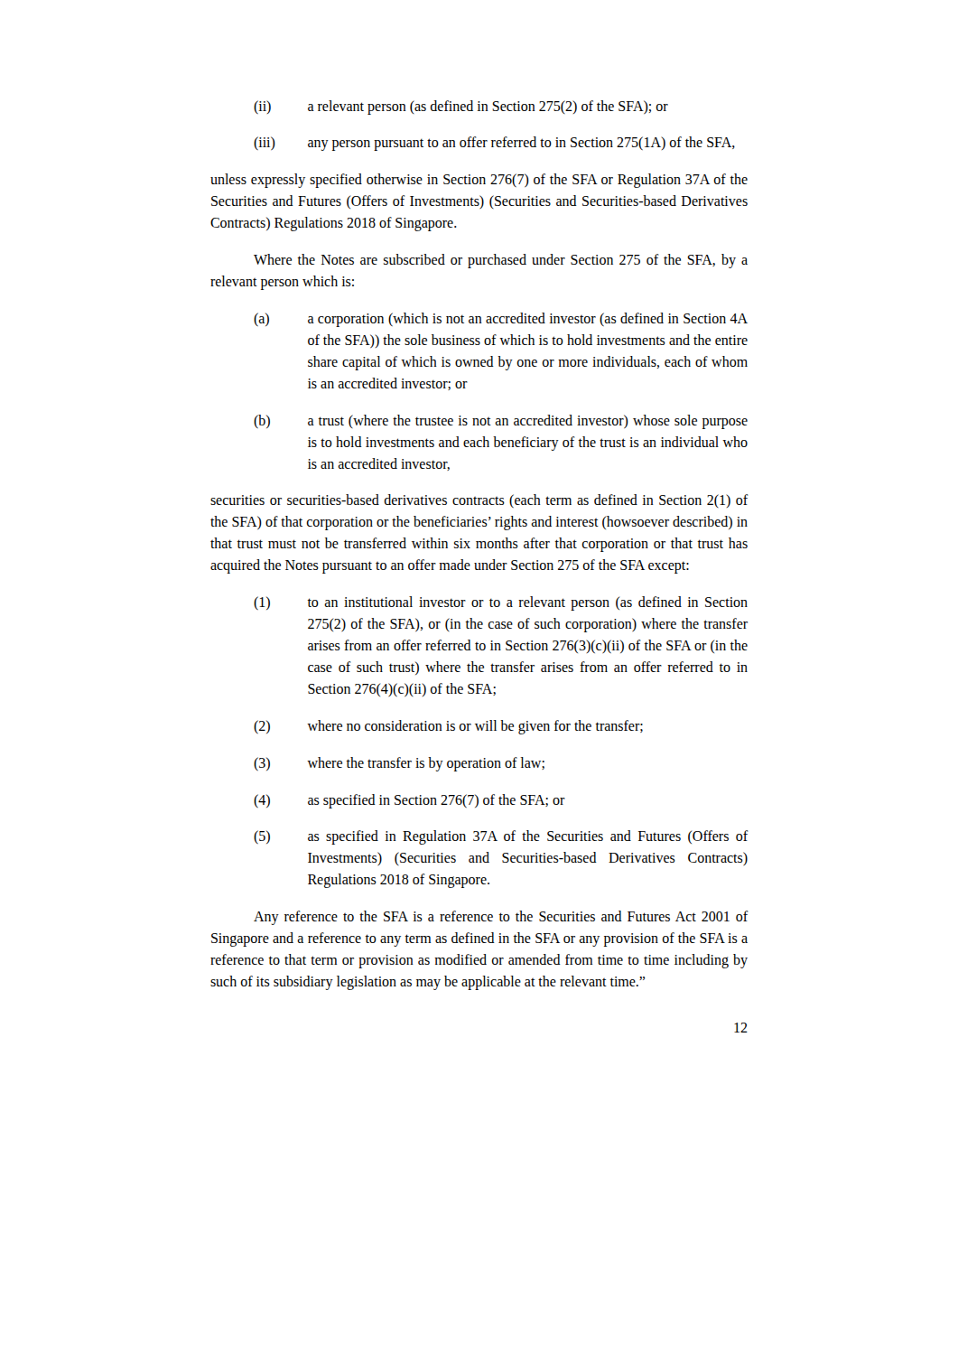(ii) a relevant person (as defined in Section 275(2) of the SFA); or
(iii) any person pursuant to an offer referred to in Section 275(1A) of the SFA,
unless expressly specified otherwise in Section 276(7) of the SFA or Regulation 37A of the Securities and Futures (Offers of Investments) (Securities and Securities-based Derivatives Contracts) Regulations 2018 of Singapore.
Where the Notes are subscribed or purchased under Section 275 of the SFA, by a relevant person which is:
(a) a corporation (which is not an accredited investor (as defined in Section 4A of the SFA)) the sole business of which is to hold investments and the entire share capital of which is owned by one or more individuals, each of whom is an accredited investor; or
(b) a trust (where the trustee is not an accredited investor) whose sole purpose is to hold investments and each beneficiary of the trust is an individual who is an accredited investor,
securities or securities-based derivatives contracts (each term as defined in Section 2(1) of the SFA) of that corporation or the beneficiaries’ rights and interest (howsoever described) in that trust must not be transferred within six months after that corporation or that trust has acquired the Notes pursuant to an offer made under Section 275 of the SFA except:
(1) to an institutional investor or to a relevant person (as defined in Section 275(2) of the SFA), or (in the case of such corporation) where the transfer arises from an offer referred to in Section 276(3)(c)(ii) of the SFA or (in the case of such trust) where the transfer arises from an offer referred to in Section 276(4)(c)(ii) of the SFA;
(2) where no consideration is or will be given for the transfer;
(3) where the transfer is by operation of law;
(4) as specified in Section 276(7) of the SFA; or
(5) as specified in Regulation 37A of the Securities and Futures (Offers of Investments) (Securities and Securities-based Derivatives Contracts) Regulations 2018 of Singapore.
Any reference to the SFA is a reference to the Securities and Futures Act 2001 of Singapore and a reference to any term as defined in the SFA or any provision of the SFA is a reference to that term or provision as modified or amended from time to time including by such of its subsidiary legislation as may be applicable at the relevant time.”
12